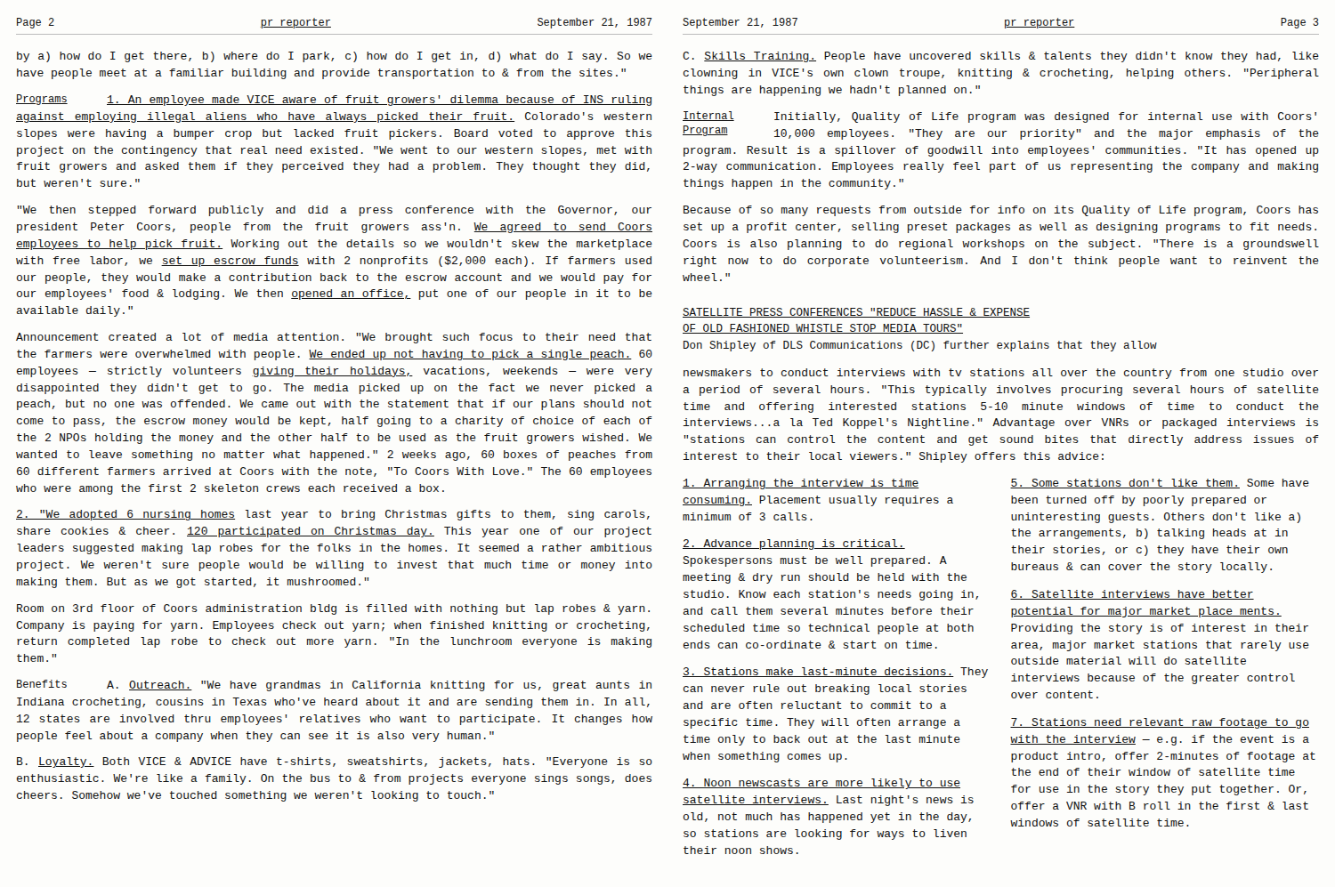Page 2 pr reporter September 21, 1987
by a) how do I get there, b) where do I park, c) how do I get in, d) what do I say. So we have people meet at a familiar building and provide transportation to & from the sites."
Programs 1. An employee made VICE aware of fruit growers' dilemma because of INS ruling against employing illegal aliens who have always picked their fruit. Colorado's western slopes were having a bumper crop but lacked fruit pickers. Board voted to approve this project on the contingency that real need existed. "We went to our western slopes, met with fruit growers and asked them if they perceived they had a problem. They thought they did, but weren't sure."
"We then stepped forward publicly and did a press conference with the Governor, our president Peter Coors, people from the fruit growers ass'n. We agreed to send Coors employees to help pick fruit. Working out the details so we wouldn't skew the marketplace with free labor, we set up escrow funds with 2 nonprofits ($2,000 each). If farmers used our people, they would make a contribution back to the escrow account and we would pay for our employees' food & lodging. We then opened an office, put one of our people in it to be available daily."
Announcement created a lot of media attention. "We brought such focus to their need that the farmers were overwhelmed with people. We ended up not having to pick a single peach. 60 employees — strictly volunteers giving their holidays, vacations, weekends — were very disappointed they didn't get to go. The media picked up on the fact we never picked a peach, but no one was offended. We came out with the statement that if our plans should not come to pass, the escrow money would be kept, half going to a charity of choice of each of the 2 NPOs holding the money and the other half to be used as the fruit growers wished. We wanted to leave something no matter what happened." 2 weeks ago, 60 boxes of peaches from 60 different farmers arrived at Coors with the note, "To Coors With Love." The 60 employees who were among the first 2 skeleton crews each received a box.
2. "We adopted 6 nursing homes last year to bring Christmas gifts to them, sing carols, share cookies & cheer. 120 participated on Christmas day. This year one of our project leaders suggested making lap robes for the folks in the homes. It seemed a rather ambitious project. We weren't sure people would be willing to invest that much time or money into making them. But as we got started, it mushroomed."
Room on 3rd floor of Coors administration bldg is filled with nothing but lap robes & yarn. Company is paying for yarn. Employees check out yarn; when finished knitting or crocheting, return completed lap robe to check out more yarn. "In the lunchroom everyone is making them."
Benefits A. Outreach. "We have grandmas in California knitting for us, great aunts in Indiana crocheting, cousins in Texas who've heard about it and are sending them in. In all, 12 states are involved thru employees' relatives who want to participate. It changes how people feel about a company when they can see it is also very human."
B. Loyalty. Both VICE & ADVICE have t-shirts, sweatshirts, jackets, hats. "Everyone is so enthusiastic. We're like a family. On the bus to & from projects everyone sings songs, does cheers. Somehow we've touched something we weren't looking to touch."
September 21, 1987 pr reporter Page 3
C. Skills Training. People have uncovered skills & talents they didn't know they had, like clowning in VICE's own clown troupe, knitting & crocheting, helping others. "Peripheral things are happening we hadn't planned on."
Internal
Program Initially, Quality of Life program was designed for internal use with Coors' 10,000 employees. "They are our priority" and the major emphasis of the program. Result is a spillover of goodwill into employees' communities. "It has opened up 2-way communication. Employees really feel part of us representing the company and making things happen in the community."
Because of so many requests from outside for info on its Quality of Life program, Coors has set up a profit center, selling preset packages as well as designing programs to fit needs. Coors is also planning to do regional workshops on the subject. "There is a groundswell right now to do corporate volunteerism. And I don't think people want to reinvent the wheel."
SATELLITE PRESS CONFERENCES "REDUCE HASSLE & EXPENSE
OF OLD FASHIONED WHISTLE STOP MEDIA TOURS" Don Shipley of DLS Communications (DC) further explains that they allow
newsmakers to conduct interviews with tv stations all over the country from one studio over a period of several hours. "This typically involves procuring several hours of satellite time and offering interested stations 5-10 minute windows of time to conduct the interviews...a la Ted Koppel's Nightline." Advantage over VNRs or packaged interviews is "stations can control the content and get sound bites that directly address issues of interest to their local viewers." Shipley offers this advice:
1. Arranging the interview is time consuming. Placement usually requires a minimum of 3 calls.
2. Advance planning is critical. Spokespersons must be well prepared. A meeting & dry run should be held with the studio. Know each station's needs going in, and call them several minutes before their scheduled time so technical people at both ends can co-ordinate & start on time.
3. Stations make last-minute decisions. They can never rule out breaking local stories and are often reluctant to commit to a specific time. They will often arrange a time only to back out at the last minute when something comes up.
4. Noon newscasts are more likely to use satellite interviews. Last night's news is old, not much has happened yet in the day, so stations are looking for ways to liven their noon shows.
5. Some stations don't like them. Some have been turned off by poorly prepared or uninteresting guests. Others don't like a) the arrangements, b) talking heads at in their stories, or c) they have their own bureaus & can cover the story locally.
6. Satellite interviews have better potential for major market place ments. Providing the story is of interest in their area, major market stations that rarely use outside material will do satellite interviews because of the greater control over content.
7. Stations need relevant raw footage to go with the interview — e.g. if the event is a product intro, offer 2-minutes of footage at the end of their window of satellite time for use in the story they put together. Or, offer a VNR with B roll in the first & last windows of satellite time.